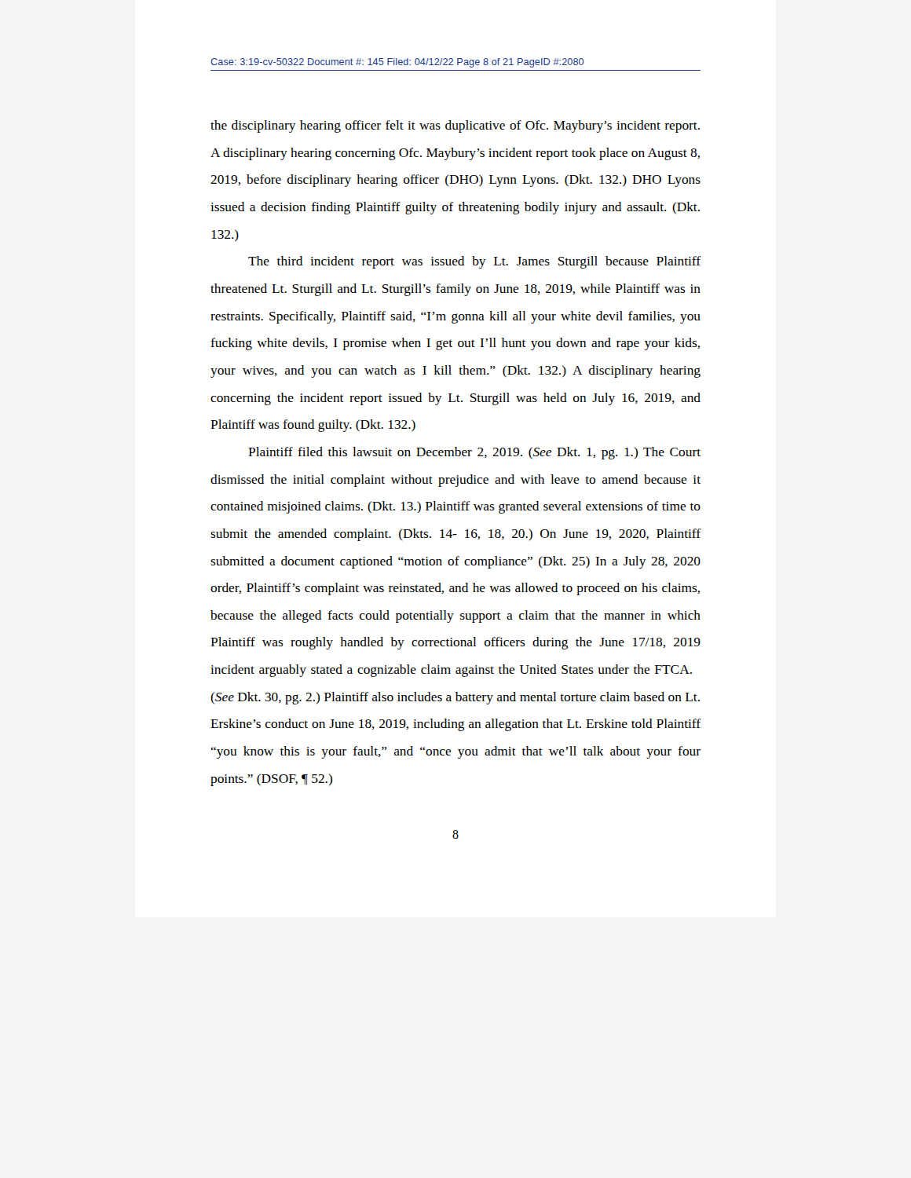Case: 3:19-cv-50322 Document #: 145 Filed: 04/12/22 Page 8 of 21 PageID #:2080
the disciplinary hearing officer felt it was duplicative of Ofc. Maybury’s incident report. A disciplinary hearing concerning Ofc. Maybury’s incident report took place on August 8, 2019, before disciplinary hearing officer (DHO) Lynn Lyons. (Dkt. 132.) DHO Lyons issued a decision finding Plaintiff guilty of threatening bodily injury and assault. (Dkt. 132.)
The third incident report was issued by Lt. James Sturgill because Plaintiff threatened Lt. Sturgill and Lt. Sturgill’s family on June 18, 2019, while Plaintiff was in restraints. Specifically, Plaintiff said, “I’m gonna kill all your white devil families, you fucking white devils, I promise when I get out I’ll hunt you down and rape your kids, your wives, and you can watch as I kill them.” (Dkt. 132.) A disciplinary hearing concerning the incident report issued by Lt. Sturgill was held on July 16, 2019, and Plaintiff was found guilty. (Dkt. 132.)
Plaintiff filed this lawsuit on December 2, 2019. (See Dkt. 1, pg. 1.) The Court dismissed the initial complaint without prejudice and with leave to amend because it contained misjoined claims. (Dkt. 13.) Plaintiff was granted several extensions of time to submit the amended complaint. (Dkts. 14- 16, 18, 20.) On June 19, 2020, Plaintiff submitted a document captioned “motion of compliance” (Dkt. 25) In a July 28, 2020 order, Plaintiff’s complaint was reinstated, and he was allowed to proceed on his claims, because the alleged facts could potentially support a claim that the manner in which Plaintiff was roughly handled by correctional officers during the June 17/18, 2019 incident arguably stated a cognizable claim against the United States under the FTCA. (See Dkt. 30, pg. 2.) Plaintiff also includes a battery and mental torture claim based on Lt. Erskine’s conduct on June 18, 2019, including an allegation that Lt. Erskine told Plaintiff “you know this is your fault,” and “once you admit that we’ll talk about your four points.” (DSOF, ¶ 52.)
8